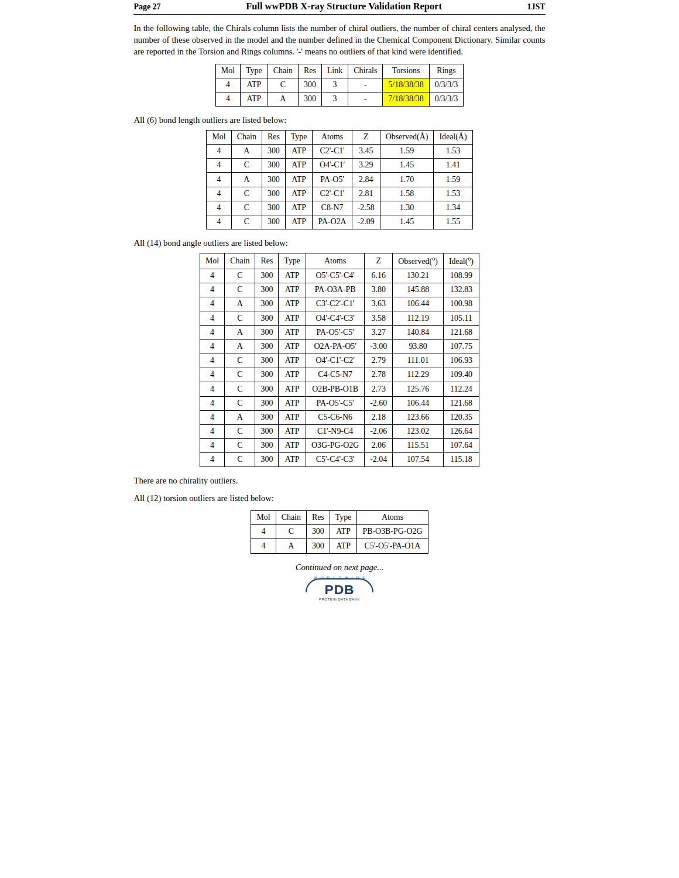Page 27
Full wwPDB X-ray Structure Validation Report
1JST
In the following table, the Chirals column lists the number of chiral outliers, the number of chiral centers analysed, the number of these observed in the model and the number defined in the Chemical Component Dictionary. Similar counts are reported in the Torsion and Rings columns. '-' means no outliers of that kind were identified.
| Mol | Type | Chain | Res | Link | Chirals | Torsions | Rings |
| --- | --- | --- | --- | --- | --- | --- | --- |
| 4 | ATP | C | 300 | 3 | - | 5/18/38/38 | 0/3/3/3 |
| 4 | ATP | A | 300 | 3 | - | 7/18/38/38 | 0/3/3/3 |
All (6) bond length outliers are listed below:
| Mol | Chain | Res | Type | Atoms | Z | Observed(Å) | Ideal(Å) |
| --- | --- | --- | --- | --- | --- | --- | --- |
| 4 | A | 300 | ATP | C2'-C1' | 3.45 | 1.59 | 1.53 |
| 4 | C | 300 | ATP | O4'-C1' | 3.29 | 1.45 | 1.41 |
| 4 | A | 300 | ATP | PA-O5' | 2.84 | 1.70 | 1.59 |
| 4 | C | 300 | ATP | C2'-C1' | 2.81 | 1.58 | 1.53 |
| 4 | C | 300 | ATP | C8-N7 | -2.58 | 1.30 | 1.34 |
| 4 | C | 300 | ATP | PA-O2A | -2.09 | 1.45 | 1.55 |
All (14) bond angle outliers are listed below:
| Mol | Chain | Res | Type | Atoms | Z | Observed( o ) | Ideal( o ) |
| --- | --- | --- | --- | --- | --- | --- | --- |
| 4 | C | 300 | ATP | O5'-C5'-C4' | 6.16 | 130.21 | 108.99 |
| 4 | C | 300 | ATP | PA-O3A-PB | 3.80 | 145.88 | 132.83 |
| 4 | A | 300 | ATP | C3'-C2'-C1' | 3.63 | 106.44 | 100.98 |
| 4 | C | 300 | ATP | O4'-C4'-C3' | 3.58 | 112.19 | 105.11 |
| 4 | A | 300 | ATP | PA-O5'-C5' | 3.27 | 140.84 | 121.68 |
| 4 | A | 300 | ATP | O2A-PA-O5' | -3.00 | 93.80 | 107.75 |
| 4 | C | 300 | ATP | O4'-C1'-C2' | 2.79 | 111.01 | 106.93 |
| 4 | C | 300 | ATP | C4-C5-N7 | 2.78 | 112.29 | 109.40 |
| 4 | C | 300 | ATP | O2B-PB-O1B | 2.73 | 125.76 | 112.24 |
| 4 | C | 300 | ATP | PA-O5'-C5' | -2.60 | 106.44 | 121.68 |
| 4 | A | 300 | ATP | C5-C6-N6 | 2.18 | 123.66 | 120.35 |
| 4 | C | 300 | ATP | C1'-N9-C4 | -2.06 | 123.02 | 126.64 |
| 4 | C | 300 | ATP | O3G-PG-O2G | 2.06 | 115.51 | 107.64 |
| 4 | C | 300 | ATP | C5'-C4'-C3' | -2.04 | 107.54 | 115.18 |
There are no chirality outliers.
All (12) torsion outliers are listed below:
| Mol | Chain | Res | Type | Atoms |
| --- | --- | --- | --- | --- |
| 4 | C | 300 | ATP | PB-O3B-PG-O2G |
| 4 | A | 300 | ATP | C5'-O5'-PA-O1A |
Continued on next page...
W O R L D W I D E
PDB
PROTEIN DATA BANK